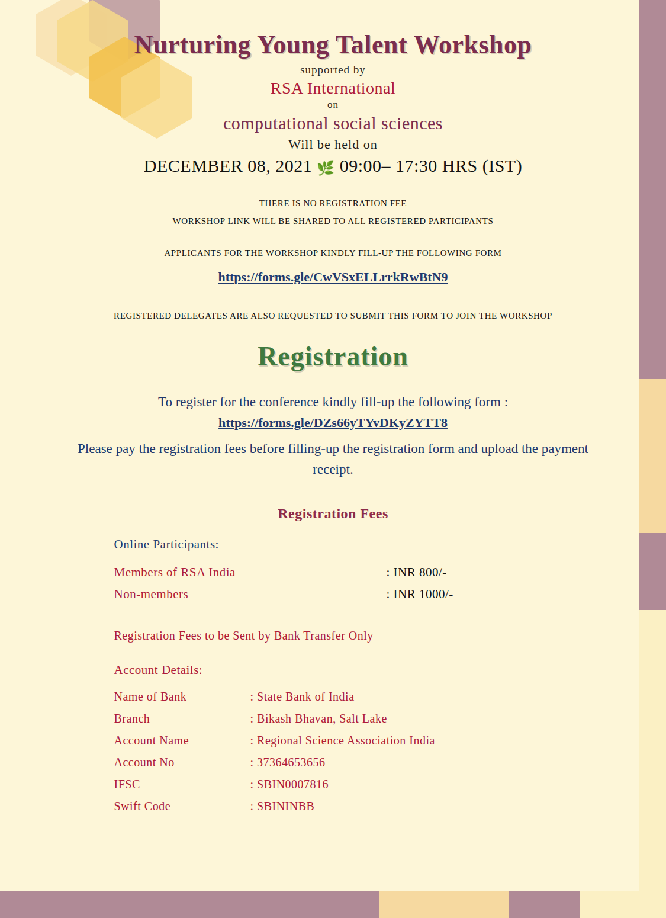Nurturing Young Talent Workshop
supported by
RSA International
on
computational social sciences
Will be held on
DECEMBER 08, 2021 🌿 09:00– 17:30 HRS (IST)
THERE IS NO REGISTRATION FEE
WORKSHOP LINK WILL BE SHARED TO ALL REGISTERED PARTICIPANTS
APPLICANTS FOR THE WORKSHOP KINDLY FILL-UP THE FOLLOWING FORM
https://forms.gle/CwVSxELLrrkRwBtN9
REGISTERED DELEGATES ARE ALSO REQUESTED TO SUBMIT THIS FORM TO JOIN THE WORKSHOP
Registration
To register for the conference kindly fill-up the following form :
https://forms.gle/DZs66yTYvDKyZYTT8
Please pay the registration fees before filling-up the registration form and upload the payment receipt.
Registration Fees
Online Participants:
| Members of RSA India | : INR 800/- |
| Non-members | : INR 1000/- |
Registration Fees to be Sent by Bank Transfer Only
Account Details:
| Name of Bank | : State Bank of India |
| Branch | : Bikash Bhavan, Salt Lake |
| Account Name | : Regional Science Association India |
| Account No | : 37364653656 |
| IFSC | : SBIN0007816 |
| Swift Code | : SBININBB |